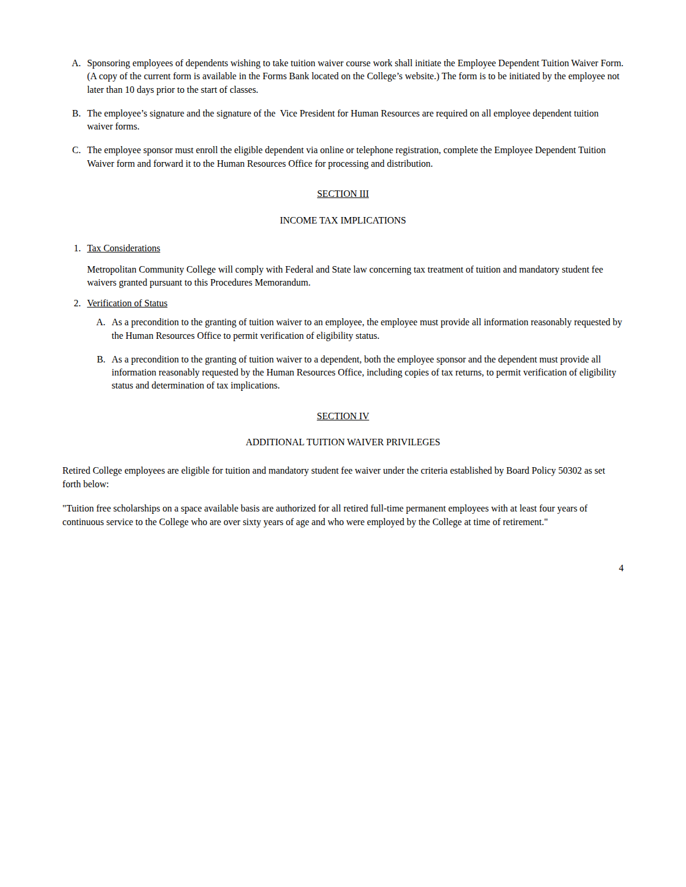Sponsoring employees of dependents wishing to take tuition waiver course work shall initiate the Employee Dependent Tuition Waiver Form. (A copy of the current form is available in the Forms Bank located on the College’s website.) The form is to be initiated by the employee not later than 10 days prior to the start of classes.
The employee’s signature and the signature of the Vice President for Human Resources are required on all employee dependent tuition waiver forms.
The employee sponsor must enroll the eligible dependent via online or telephone registration, complete the Employee Dependent Tuition Waiver form and forward it to the Human Resources Office for processing and distribution.
SECTION III
INCOME TAX IMPLICATIONS
Tax Considerations
Metropolitan Community College will comply with Federal and State law concerning tax treatment of tuition and mandatory student fee waivers granted pursuant to this Procedures Memorandum.
Verification of Status
As a precondition to the granting of tuition waiver to an employee, the employee must provide all information reasonably requested by the Human Resources Office to permit verification of eligibility status.
As a precondition to the granting of tuition waiver to a dependent, both the employee sponsor and the dependent must provide all information reasonably requested by the Human Resources Office, including copies of tax returns, to permit verification of eligibility status and determination of tax implications.
SECTION IV
ADDITIONAL TUITION WAIVER PRIVILEGES
Retired College employees are eligible for tuition and mandatory student fee waiver under the criteria established by Board Policy 50302 as set forth below:
"Tuition free scholarships on a space available basis are authorized for all retired full-time permanent employees with at least four years of continuous service to the College who are over sixty years of age and who were employed by the College at time of retirement."
4